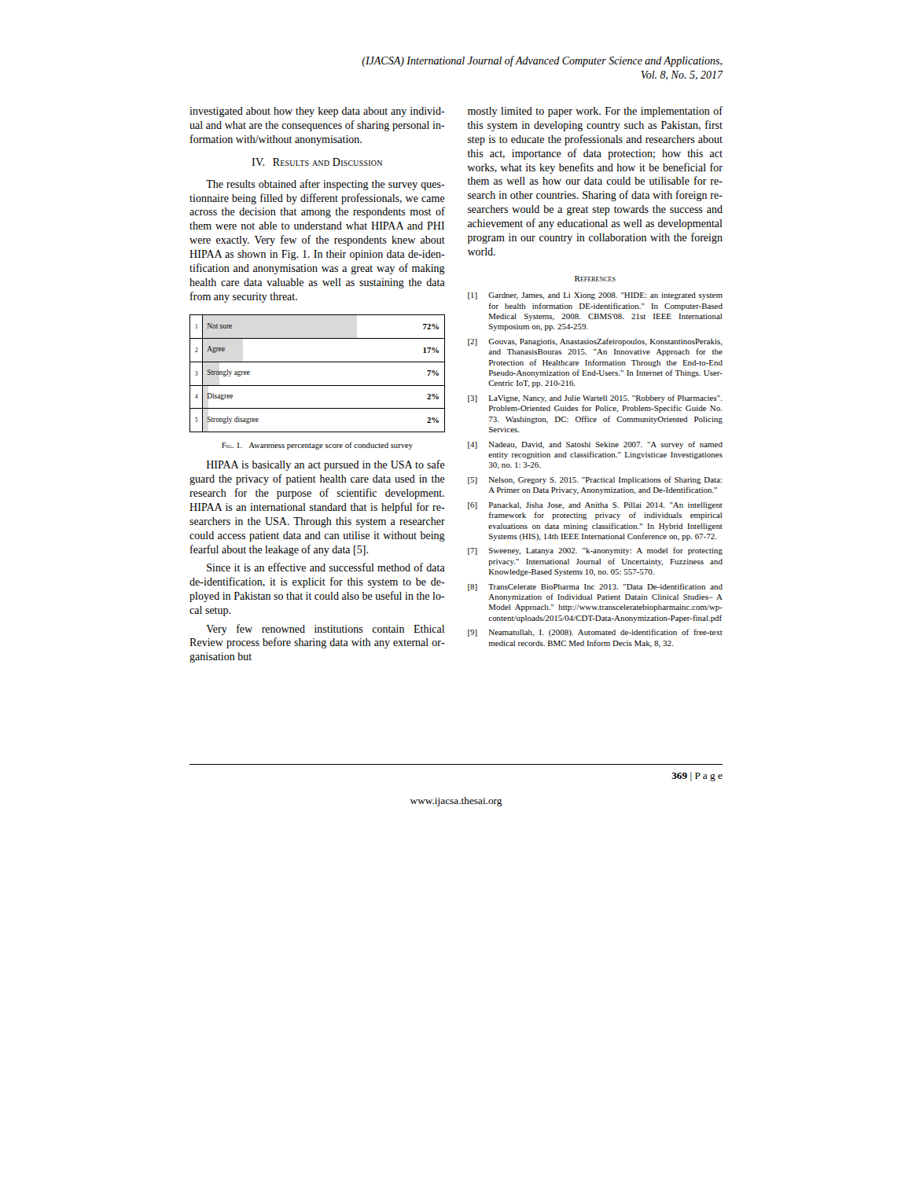(IJACSA) International Journal of Advanced Computer Science and Applications,
Vol. 8, No. 5, 2017
investigated about how they keep data about any individual and what are the consequences of sharing personal information with/without anonymisation.
IV. Results and Discussion
The results obtained after inspecting the survey questionnaire being filled by different professionals, we came across the decision that among the respondents most of them were not able to understand what HIPAA and PHI were exactly. Very few of the respondents knew about HIPAA as shown in Fig. 1. In their opinion data de-identification and anonymisation was a great way of making health care data valuable as well as sustaining the data from any security threat.
1
Not sure
72%
2
Agree
17%
3
Strongly agree
7%
4
Disagree
2%
5
Strongly disagree
2%
Fig. 1. Awareness percentage score of conducted survey
HIPAA is basically an act pursued in the USA to safe guard the privacy of patient health care data used in the research for the purpose of scientific development. HIPAA is an international standard that is helpful for researchers in the USA. Through this system a researcher could access patient data and can utilise it without being fearful about the leakage of any data [5].
Since it is an effective and successful method of data de-identification, it is explicit for this system to be deployed in Pakistan so that it could also be useful in the local setup.
Very few renowned institutions contain Ethical Review process before sharing data with any external organisation but
mostly limited to paper work. For the implementation of this system in developing country such as Pakistan, first step is to educate the professionals and researchers about this act, importance of data protection; how this act works, what its key benefits and how it be beneficial for them as well as how our data could be utilisable for research in other countries. Sharing of data with foreign researchers would be a great step towards the success and achievement of any educational as well as developmental program in our country in collaboration with the foreign world.
References
[1] Gardner, James, and Li Xiong 2008. "HIDE: an integrated system for health information DE-identification." In Computer-Based Medical Systems, 2008. CBMS'08. 21st IEEE International Symposium on, pp. 254-259.
[2] Gouvas, Panagiotis, AnastasiosZafeiropoulos, KonstantinosPerakis, and ThanasisBouras 2015. "An Innovative Approach for the Protection of Healthcare Information Through the End-to-End Pseudo-Anonymization of End-Users." In Internet of Things. User-Centric IoT, pp. 210-216.
[3] LaVigne, Nancy, and Julie Wartell 2015. "Robbery of Pharmacies". Problem-Oriented Guides for Police, Problem-Specific Guide No. 73. Washington, DC: Office of CommunityOriented Policing Services.
[4] Nadeau, David, and Satoshi Sekine 2007. "A survey of named entity recognition and classification." Lingvisticae Investigationes 30, no. 1: 3-26.
[5] Nelson, Gregory S. 2015. "Practical Implications of Sharing Data: A Primer on Data Privacy, Anonymization, and De-Identification."
[6] Panackal, Jisha Jose, and Anitha S. Pillai 2014. "An intelligent framework for protecting privacy of individuals empirical evaluations on data mining classification." In Hybrid Intelligent Systems (HIS), 14th IEEE International Conference on, pp. 67-72.
[7] Sweeney, Latanya 2002. "k-anonymity: A model for protecting privacy." International Journal of Uncertainty, Fuzziness and Knowledge-Based Systems 10, no. 05: 557-570.
[8] TransCelerate BioPharma Inc 2013. "Data De-identification and Anonymization of Individual Patient Datain Clinical Studies– A Model Approach." http://www.transceleratebiopharmainc.com/wp-content/uploads/2015/04/CDT-Data-Anonymization-Paper-final.pdf
[9] Neamatullah, I. (2008). Automated de-identification of free-text medical records. BMC Med Inform Decis Mak, 8, 32.
369 | P a g e
www.ijacsa.thesai.org